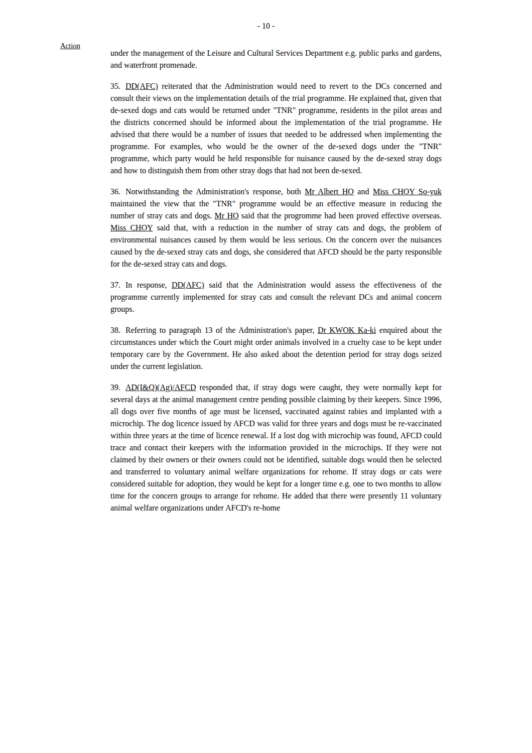- 10 -
Action
under the management of the Leisure and Cultural Services Department e.g. public parks and gardens, and waterfront promenade.
35. DD(AFC) reiterated that the Administration would need to revert to the DCs concerned and consult their views on the implementation details of the trial programme. He explained that, given that de-sexed dogs and cats would be returned under "TNR" programme, residents in the pilot areas and the districts concerned should be informed about the implementation of the trial programme. He advised that there would be a number of issues that needed to be addressed when implementing the programme. For examples, who would be the owner of the de-sexed dogs under the "TNR" programme, which party would be held responsible for nuisance caused by the de-sexed stray dogs and how to distinguish them from other stray dogs that had not been de-sexed.
36. Notwithstanding the Administration's response, both Mr Albert HO and Miss CHOY So-yuk maintained the view that the "TNR" programme would be an effective measure in reducing the number of stray cats and dogs. Mr HO said that the progromme had been proved effective overseas. Miss CHOY said that, with a reduction in the number of stray cats and dogs, the problem of environmental nuisances caused by them would be less serious. On the concern over the nuisances caused by the de-sexed stray cats and dogs, she considered that AFCD should be the party responsible for the de-sexed stray cats and dogs.
37. In response, DD(AFC) said that the Administration would assess the effectiveness of the programme currently implemented for stray cats and consult the relevant DCs and animal concern groups.
38. Referring to paragraph 13 of the Administration's paper, Dr KWOK Ka-ki enquired about the circumstances under which the Court might order animals involved in a cruelty case to be kept under temporary care by the Government. He also asked about the detention period for stray dogs seized under the current legislation.
39. AD(I&Q)(Ag)/AFCD responded that, if stray dogs were caught, they were normally kept for several days at the animal management centre pending possible claiming by their keepers. Since 1996, all dogs over five months of age must be licensed, vaccinated against rabies and implanted with a microchip. The dog licence issued by AFCD was valid for three years and dogs must be re-vaccinated within three years at the time of licence renewal. If a lost dog with microchip was found, AFCD could trace and contact their keepers with the information provided in the microchips. If they were not claimed by their owners or their owners could not be identified, suitable dogs would then be selected and transferred to voluntary animal welfare organizations for rehome. If stray dogs or cats were considered suitable for adoption, they would be kept for a longer time e.g. one to two months to allow time for the concern groups to arrange for rehome. He added that there were presently 11 voluntary animal welfare organizations under AFCD's re-home